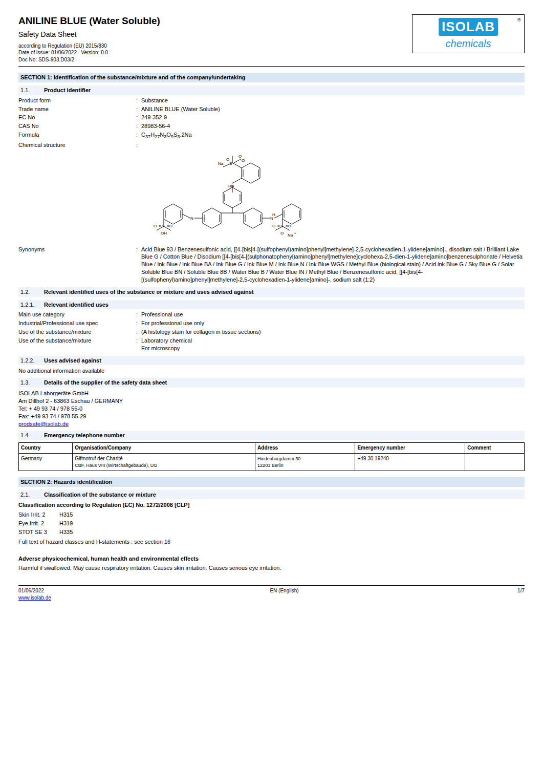ANILINE BLUE (Water Soluble)
Safety Data Sheet
according to Regulation (EU) 2015/830
Date of issue: 01/06/2022 Version: 0.0
Doc No: SDS-903.D03/2
® ISOLAB chemicals
SECTION 1: Identification of the substance/mixture and of the company/undertaking
1.1. Product identifier
| Product form | : | Substance |
| Trade name | : | ANILINE BLUE (Water Soluble) |
| EC No | : | 249-352-9 |
| CAS No | : | 28983-56-4 |
| Formula | : | C 37 H 27 N 3 O 9 S 3 .2Na |
| Chemical structure | : | |
Na O S O O HN N N H O = S =O OH O = S =O O Na +
| Synonyms | : | Acid Blue 93 / Benzenesulfonic acid, [[4-[bis[4-[(sulfophenyl)amino]phenyl]methylene]-2,5-cyclohexadien-1-ylidene]amino]-, disodium salt / Brilliant Lake Blue G / Cotton Blue / Disodium [[4-[bis[4-[(sulphonatophenyl)amino]phenyl]methylene]cyclohexa-2,5-dien-1-ylidene]amino]benzenesulphonate / Helvetia Blue / Ink Blue / Ink Blue BA / Ink Blue G / Ink Blue M / Ink Blue N / Ink Blue WGS / Methyl Blue (biological stain) / Acid ink Blue G / Sky Blue G / Solar Soluble Blue BN / Soluble Blue 8B / Water Blue B / Water Blue IN / Methyl Blue / Benzenesulfonic acid, [[4-[bis[4-[(sulfophenyl)amino]phenyl]methylene]-2,5-cyclohexadien-1-ylidene]amino]-, sodium salt (1:2) |
1.2. Relevant identified uses of the substance or mixture and uses advised against
1.2.1. Relevant identified uses
| Main use category | : | Professional use |
| Industrial/Professional use spec | : | For professional use only |
| Use of the substance/mixture | : | (A histology stain for collagen in tissue sections) |
| Use of the substance/mixture | : | Laboratory chemical For microscopy |
1.2.2. Uses advised against
No additional information available
1.3. Details of the supplier of the safety data sheet
ISOLAB Laborgeräte GmbH
Am Dillhof 2 - 63863 Eschau / GERMANY
Tel: + 49 93 74 / 978 55-0
Fax: +49 93 74 / 978 55-29
prodsafe@isolab.de
1.4. Emergency telephone number
| Country | Organisation/Company | Address | Emergency number | Comment |
| --- | --- | --- | --- | --- |
| Germany | Giftnotruf der Charité CBF, Haus VIII (Wirtschaftgebäude), UG | Hindenburgdamm 30 12203 Berlin | +49 30 19240 | |
SECTION 2: Hazards identification
2.1. Classification of the substance or mixture
Classification according to Regulation (EC) No. 1272/2008 [CLP]
Skin Irrit. 2 H315
Eye Irrit. 2 H319
STOT SE 3 H335
Full text of hazard classes and H-statements : see section 16
Adverse physicochemical, human health and environmental effects
Harmful if swallowed. May cause respiratory irritation. Causes skin irritation. Causes serious eye irritation.
01/06/2022
www.isolab.de
EN (English)
1/7